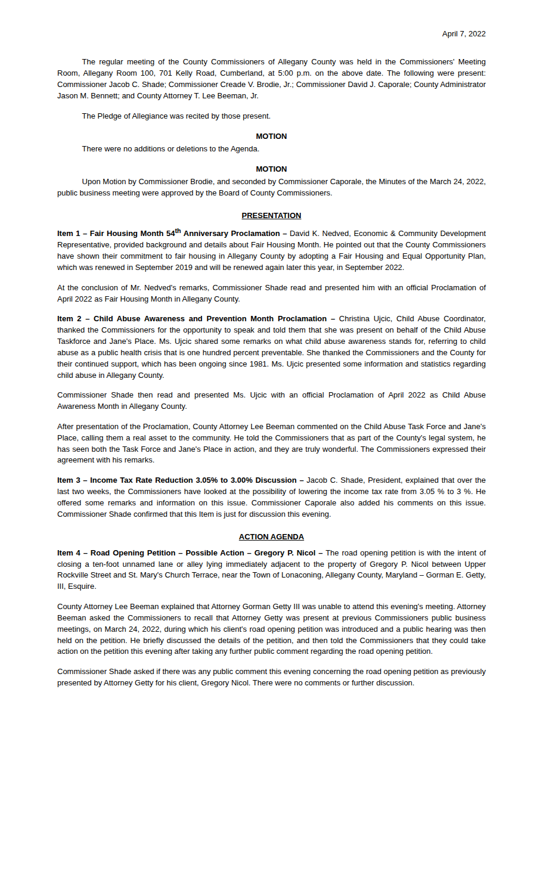April 7, 2022
The regular meeting of the County Commissioners of Allegany County was held in the Commissioners' Meeting Room, Allegany Room 100, 701 Kelly Road, Cumberland, at 5:00 p.m. on the above date. The following were present: Commissioner Jacob C. Shade; Commissioner Creade V. Brodie, Jr.; Commissioner David J. Caporale; County Administrator Jason M. Bennett; and County Attorney T. Lee Beeman, Jr.
The Pledge of Allegiance was recited by those present.
MOTION
There were no additions or deletions to the Agenda.
MOTION
Upon Motion by Commissioner Brodie, and seconded by Commissioner Caporale, the Minutes of the March 24, 2022, public business meeting were approved by the Board of County Commissioners.
PRESENTATION
Item 1 – Fair Housing Month 54th Anniversary Proclamation – David K. Nedved, Economic & Community Development Representative, provided background and details about Fair Housing Month. He pointed out that the County Commissioners have shown their commitment to fair housing in Allegany County by adopting a Fair Housing and Equal Opportunity Plan, which was renewed in September 2019 and will be renewed again later this year, in September 2022.
At the conclusion of Mr. Nedved's remarks, Commissioner Shade read and presented him with an official Proclamation of April 2022 as Fair Housing Month in Allegany County.
Item 2 – Child Abuse Awareness and Prevention Month Proclamation – Christina Ujcic, Child Abuse Coordinator, thanked the Commissioners for the opportunity to speak and told them that she was present on behalf of the Child Abuse Taskforce and Jane's Place. Ms. Ujcic shared some remarks on what child abuse awareness stands for, referring to child abuse as a public health crisis that is one hundred percent preventable. She thanked the Commissioners and the County for their continued support, which has been ongoing since 1981. Ms. Ujcic presented some information and statistics regarding child abuse in Allegany County.
Commissioner Shade then read and presented Ms. Ujcic with an official Proclamation of April 2022 as Child Abuse Awareness Month in Allegany County.
After presentation of the Proclamation, County Attorney Lee Beeman commented on the Child Abuse Task Force and Jane's Place, calling them a real asset to the community. He told the Commissioners that as part of the County's legal system, he has seen both the Task Force and Jane's Place in action, and they are truly wonderful. The Commissioners expressed their agreement with his remarks.
Item 3 – Income Tax Rate Reduction 3.05% to 3.00% Discussion – Jacob C. Shade, President, explained that over the last two weeks, the Commissioners have looked at the possibility of lowering the income tax rate from 3.05 % to 3 %. He offered some remarks and information on this issue. Commissioner Caporale also added his comments on this issue. Commissioner Shade confirmed that this Item is just for discussion this evening.
ACTION AGENDA
Item 4 – Road Opening Petition – Possible Action – Gregory P. Nicol – The road opening petition is with the intent of closing a ten-foot unnamed lane or alley lying immediately adjacent to the property of Gregory P. Nicol between Upper Rockville Street and St. Mary's Church Terrace, near the Town of Lonaconing, Allegany County, Maryland – Gorman E. Getty, III, Esquire.
County Attorney Lee Beeman explained that Attorney Gorman Getty III was unable to attend this evening's meeting. Attorney Beeman asked the Commissioners to recall that Attorney Getty was present at previous Commissioners public business meetings, on March 24, 2022, during which his client's road opening petition was introduced and a public hearing was then held on the petition. He briefly discussed the details of the petition, and then told the Commissioners that they could take action on the petition this evening after taking any further public comment regarding the road opening petition.
Commissioner Shade asked if there was any public comment this evening concerning the road opening petition as previously presented by Attorney Getty for his client, Gregory Nicol. There were no comments or further discussion.